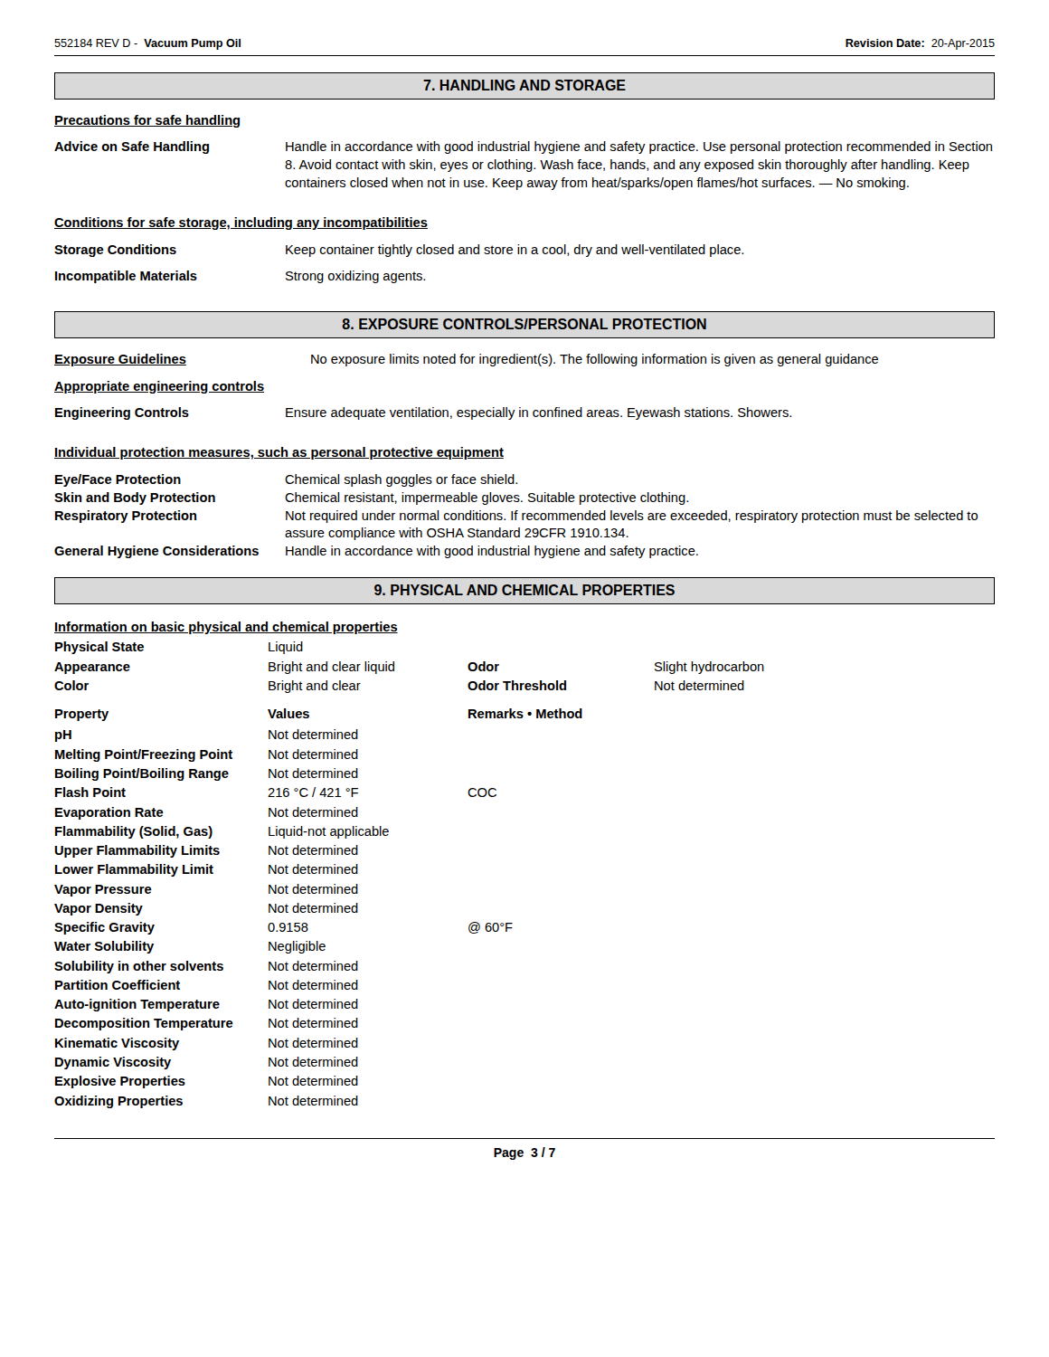552184 REV D - Vacuum Pump Oil
Revision Date: 20-Apr-2015
7. HANDLING AND STORAGE
Precautions for safe handling
| Advice on Safe Handling | Handle in accordance with good industrial hygiene and safety practice. Use personal protection recommended in Section 8. Avoid contact with skin, eyes or clothing. Wash face, hands, and any exposed skin thoroughly after handling. Keep containers closed when not in use. Keep away from heat/sparks/open flames/hot surfaces. — No smoking. |
Conditions for safe storage, including any incompatibilities
| Storage Conditions | Keep container tightly closed and store in a cool, dry and well-ventilated place. |
| Incompatible Materials | Strong oxidizing agents. |
8. EXPOSURE CONTROLS/PERSONAL PROTECTION
| Exposure Guidelines | No exposure limits noted for ingredient(s). The following information is given as general guidance |
Appropriate engineering controls
| Engineering Controls | Ensure adequate ventilation, especially in confined areas. Eyewash stations. Showers. |
Individual protection measures, such as personal protective equipment
| Eye/Face Protection | Chemical splash goggles or face shield. |
| Skin and Body Protection | Chemical resistant, impermeable gloves. Suitable protective clothing. |
| Respiratory Protection | Not required under normal conditions. If recommended levels are exceeded, respiratory protection must be selected to assure compliance with OSHA Standard 29CFR 1910.134. |
| General Hygiene Considerations | Handle in accordance with good industrial hygiene and safety practice. |
9. PHYSICAL AND CHEMICAL PROPERTIES
Information on basic physical and chemical properties
| Physical State | Liquid | | |
| Appearance | Bright and clear liquid | Odor | Slight hydrocarbon |
| Color | Bright and clear | Odor Threshold | Not determined |
| Property | Values | Remarks • Method |
| pH | Not determined | |
| Melting Point/Freezing Point | Not determined | |
| Boiling Point/Boiling Range | Not determined | |
| Flash Point | 216 °C / 421 °F | COC |
| Evaporation Rate | Not determined | |
| Flammability (Solid, Gas) | Liquid-not applicable | |
| Upper Flammability Limits | Not determined | |
| Lower Flammability Limit | Not determined | |
| Vapor Pressure | Not determined | |
| Vapor Density | Not determined | |
| Specific Gravity | 0.9158 | @ 60°F |
| Water Solubility | Negligible | |
| Solubility in other solvents | Not determined | |
| Partition Coefficient | Not determined | |
| Auto-ignition Temperature | Not determined | |
| Decomposition Temperature | Not determined | |
| Kinematic Viscosity | Not determined | |
| Dynamic Viscosity | Not determined | |
| Explosive Properties | Not determined | |
| Oxidizing Properties | Not determined | |
Page 3 / 7